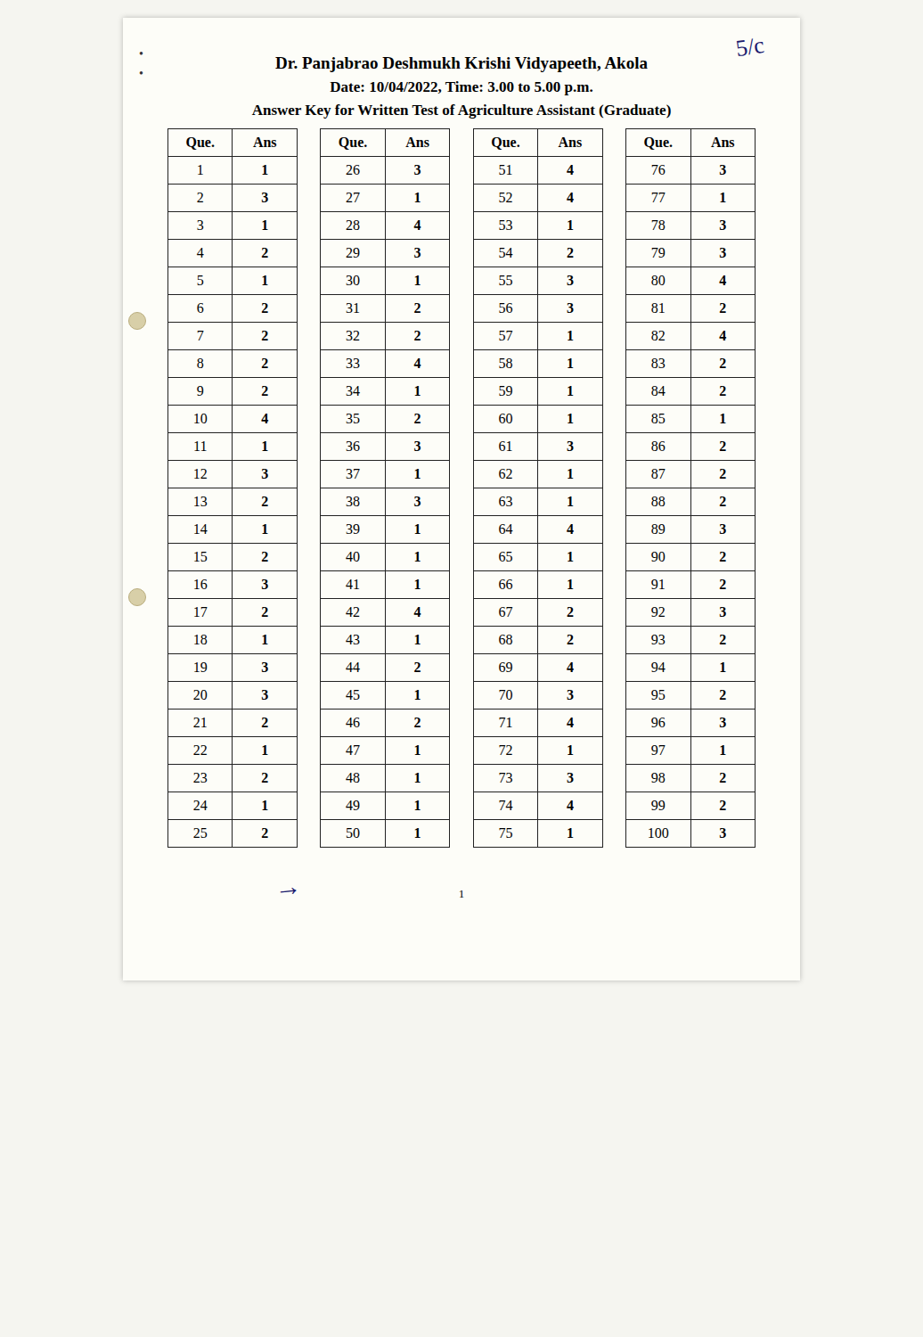•
•
5/c
Dr. Panjabrao Deshmukh Krishi Vidyapeeth, Akola
Date: 10/04/2022, Time: 3.00 to 5.00 p.m.
Answer Key for Written Test of Agriculture Assistant (Graduate)
| Que. | Ans | | Que. | Ans | | Que. | Ans | | Que. | Ans |
| --- | --- | --- | --- | --- | --- | --- | --- | --- | --- | --- |
| 1 | 1 | | 26 | 3 | | 51 | 4 | | 76 | 3 |
| 2 | 3 | | 27 | 1 | | 52 | 4 | | 77 | 1 |
| 3 | 1 | | 28 | 4 | | 53 | 1 | | 78 | 3 |
| 4 | 2 | | 29 | 3 | | 54 | 2 | | 79 | 3 |
| 5 | 1 | | 30 | 1 | | 55 | 3 | | 80 | 4 |
| 6 | 2 | | 31 | 2 | | 56 | 3 | | 81 | 2 |
| 7 | 2 | | 32 | 2 | | 57 | 1 | | 82 | 4 |
| 8 | 2 | | 33 | 4 | | 58 | 1 | | 83 | 2 |
| 9 | 2 | | 34 | 1 | | 59 | 1 | | 84 | 2 |
| 10 | 4 | | 35 | 2 | | 60 | 1 | | 85 | 1 |
| 11 | 1 | | 36 | 3 | | 61 | 3 | | 86 | 2 |
| 12 | 3 | | 37 | 1 | | 62 | 1 | | 87 | 2 |
| 13 | 2 | | 38 | 3 | | 63 | 1 | | 88 | 2 |
| 14 | 1 | | 39 | 1 | | 64 | 4 | | 89 | 3 |
| 15 | 2 | | 40 | 1 | | 65 | 1 | | 90 | 2 |
| 16 | 3 | | 41 | 1 | | 66 | 1 | | 91 | 2 |
| 17 | 2 | | 42 | 4 | | 67 | 2 | | 92 | 3 |
| 18 | 1 | | 43 | 1 | | 68 | 2 | | 93 | 2 |
| 19 | 3 | | 44 | 2 | | 69 | 4 | | 94 | 1 |
| 20 | 3 | | 45 | 1 | | 70 | 3 | | 95 | 2 |
| 21 | 2 | | 46 | 2 | | 71 | 4 | | 96 | 3 |
| 22 | 1 | | 47 | 1 | | 72 | 1 | | 97 | 1 |
| 23 | 2 | | 48 | 1 | | 73 | 3 | | 98 | 2 |
| 24 | 1 | | 49 | 1 | | 74 | 4 | | 99 | 2 |
| 25 | 2 | | 50 | 1 | | 75 | 1 | | 100 | 3 |
→   
1